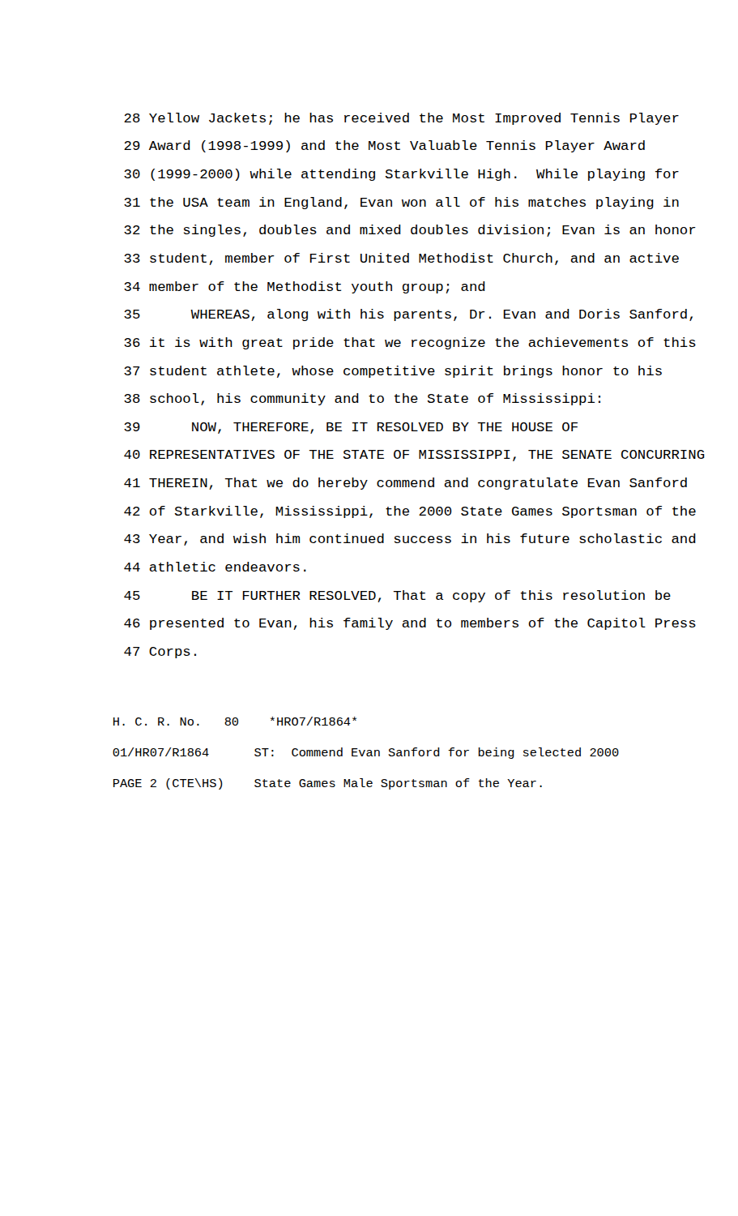28 Yellow Jackets; he has received the Most Improved Tennis Player 29 Award (1998-1999) and the Most Valuable Tennis Player Award 30(1999-2000) while attending Starkville High. While playing for 31the USA team in England, Evan won all of his matches playing in 32the singles, doubles and mixed doubles division; Evan is an honor 33student, member of First United Methodist Church, and an active 34member of the Methodist youth group; and 35 WHEREAS, along with his parents, Dr. Evan and Doris Sanford, 36it is with great pride that we recognize the achievements of this 37student athlete, whose competitive spirit brings honor to his 38school, his community and to the State of Mississippi: 39 NOW, THEREFORE, BE IT RESOLVED BY THE HOUSE OF 40 REPRESENTATIVES OF THE STATE OF MISSISSIPPI, THE SENATE CONCURRING 41 THEREIN, That we do hereby commend and congratulate Evan Sanford 42of Starkville, Mississippi, the 2000 State Games Sportsman of the 43 Year, and wish him continued success in his future scholastic and 44athletic endeavors. 45 BE IT FURTHER RESOLVED, That a copy of this resolution be 46presented to Evan, his family and to members of the Capitol Press 47 Corps.
H. C. R. No. 80 *HRO7/R1864* 01/HR07/R1864 ST: Commend Evan Sanford for being selected 2000 PAGE 2 (CTE\HS) State Games Male Sportsman of the Year.